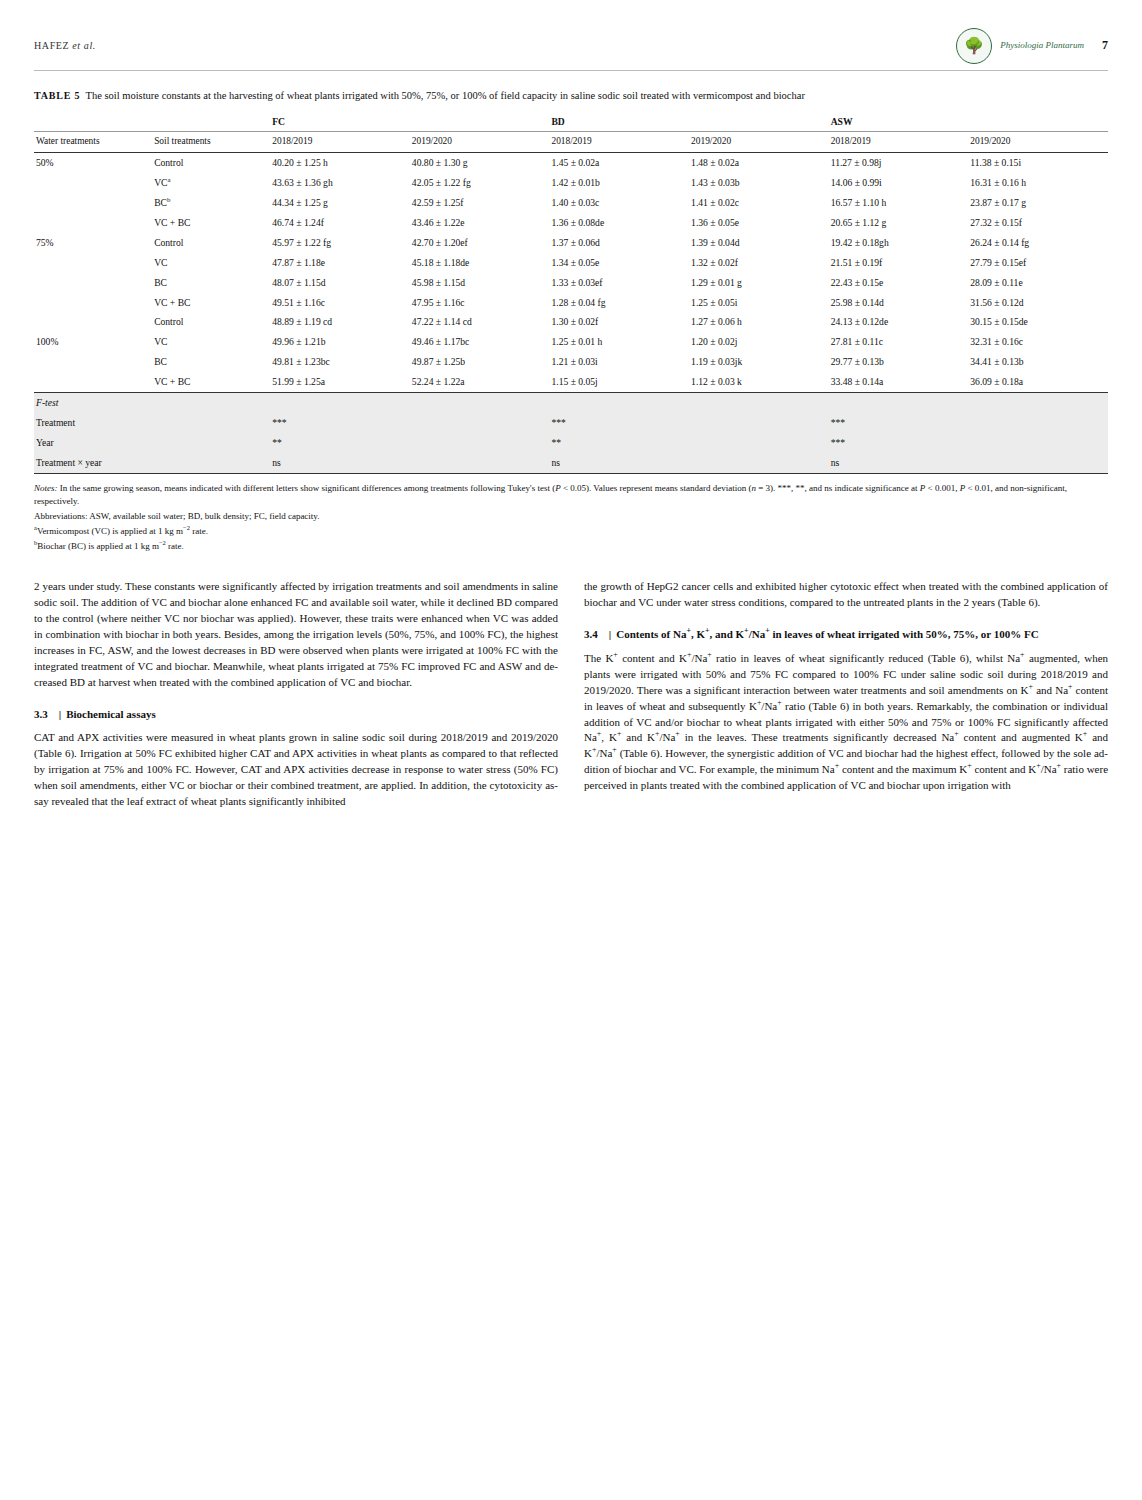HAFEZ et al.
🌳
Physiologia Plantarum
7
TABLE 5 The soil moisture constants at the harvesting of wheat plants irrigated with 50%, 75%, or 100% of field capacity in saline sodic soil treated with vermicompost and biochar
| | | FC | BD | ASW |
| --- | --- | --- | --- | --- |
| Water treatments | Soil treatments | 2018/2019 | 2019/2020 | 2018/2019 | 2019/2020 | 2018/2019 | 2019/2020 |
| 50% | Control | 40.20 ± 1.25 h | 40.80 ± 1.30 g | 1.45 ± 0.02a | 1.48 ± 0.02a | 11.27 ± 0.98j | 11.38 ± 0.15i |
| | VC a | 43.63 ± 1.36 gh | 42.05 ± 1.22 fg | 1.42 ± 0.01b | 1.43 ± 0.03b | 14.06 ± 0.99i | 16.31 ± 0.16 h |
| | BC b | 44.34 ± 1.25 g | 42.59 ± 1.25f | 1.40 ± 0.03c | 1.41 ± 0.02c | 16.57 ± 1.10 h | 23.87 ± 0.17 g |
| | VC + BC | 46.74 ± 1.24f | 43.46 ± 1.22e | 1.36 ± 0.08de | 1.36 ± 0.05e | 20.65 ± 1.12 g | 27.32 ± 0.15f |
| 75% | Control | 45.97 ± 1.22 fg | 42.70 ± 1.20ef | 1.37 ± 0.06d | 1.39 ± 0.04d | 19.42 ± 0.18gh | 26.24 ± 0.14 fg |
| | VC | 47.87 ± 1.18e | 45.18 ± 1.18de | 1.34 ± 0.05e | 1.32 ± 0.02f | 21.51 ± 0.19f | 27.79 ± 0.15ef |
| | BC | 48.07 ± 1.15d | 45.98 ± 1.15d | 1.33 ± 0.03ef | 1.29 ± 0.01 g | 22.43 ± 0.15e | 28.09 ± 0.11e |
| | VC + BC | 49.51 ± 1.16c | 47.95 ± 1.16c | 1.28 ± 0.04 fg | 1.25 ± 0.05i | 25.98 ± 0.14d | 31.56 ± 0.12d |
| | Control | 48.89 ± 1.19 cd | 47.22 ± 1.14 cd | 1.30 ± 0.02f | 1.27 ± 0.06 h | 24.13 ± 0.12de | 30.15 ± 0.15de |
| 100% | VC | 49.96 ± 1.21b | 49.46 ± 1.17bc | 1.25 ± 0.01 h | 1.20 ± 0.02j | 27.81 ± 0.11c | 32.31 ± 0.16c |
| | BC | 49.81 ± 1.23bc | 49.87 ± 1.25b | 1.21 ± 0.03i | 1.19 ± 0.03jk | 29.77 ± 0.13b | 34.41 ± 0.13b |
| | VC + BC | 51.99 ± 1.25a | 52.24 ± 1.22a | 1.15 ± 0.05j | 1.12 ± 0.03 k | 33.48 ± 0.14a | 36.09 ± 0.18a |
| F -test | | | | | | | |
| Treatment | | *** | *** | *** |
| Year | | ** | ** | *** |
| Treatment × year | | ns | ns | ns |
Notes: In the same growing season, means indicated with different letters show significant differences among treatments following Tukey's test (P < 0.05). Values represent means standard deviation (n = 3). ***, **, and ns indicate significance at P < 0.001, P < 0.01, and non-significant, respectively.
Abbreviations: ASW, available soil water; BD, bulk density; FC, field capacity.
aVermicompost (VC) is applied at 1 kg m−2 rate.
bBiochar (BC) is applied at 1 kg m−2 rate.
2 years under study. These constants were significantly affected by irrigation treatments and soil amendments in saline sodic soil. The addition of VC and biochar alone enhanced FC and available soil water, while it declined BD compared to the control (where neither VC nor biochar was applied). However, these traits were enhanced when VC was added in combination with biochar in both years. Besides, among the irrigation levels (50%, 75%, and 100% FC), the highest increases in FC, ASW, and the lowest decreases in BD were observed when plants were irrigated at 100% FC with the integrated treatment of VC and biochar. Meanwhile, wheat plants irrigated at 75% FC improved FC and ASW and decreased BD at harvest when treated with the combined application of VC and biochar.
3.3|Biochemical assays
CAT and APX activities were measured in wheat plants grown in saline sodic soil during 2018/2019 and 2019/2020 (Table 6). Irrigation at 50% FC exhibited higher CAT and APX activities in wheat plants as compared to that reflected by irrigation at 75% and 100% FC. However, CAT and APX activities decrease in response to water stress (50% FC) when soil amendments, either VC or biochar or their combined treatment, are applied. In addition, the cytotoxicity assay revealed that the leaf extract of wheat plants significantly inhibited
the growth of HepG2 cancer cells and exhibited higher cytotoxic effect when treated with the combined application of biochar and VC under water stress conditions, compared to the untreated plants in the 2 years (Table 6).
3.4|Contents of Na+, K+, and K+/Na+ in leaves of wheat irrigated with 50%, 75%, or 100% FC
The K+ content and K+/Na+ ratio in leaves of wheat significantly reduced (Table 6), whilst Na+ augmented, when plants were irrigated with 50% and 75% FC compared to 100% FC under saline sodic soil during 2018/2019 and 2019/2020. There was a significant interaction between water treatments and soil amendments on K+ and Na+ content in leaves of wheat and subsequently K+/Na+ ratio (Table 6) in both years. Remarkably, the combination or individual addition of VC and/or biochar to wheat plants irrigated with either 50% and 75% or 100% FC significantly affected Na+, K+ and K+/Na+ in the leaves. These treatments significantly decreased Na+ content and augmented K+ and K+/Na+ (Table 6). However, the synergistic addition of VC and biochar had the highest effect, followed by the sole addition of biochar and VC. For example, the minimum Na+ content and the maximum K+ content and K+/Na+ ratio were perceived in plants treated with the combined application of VC and biochar upon irrigation with